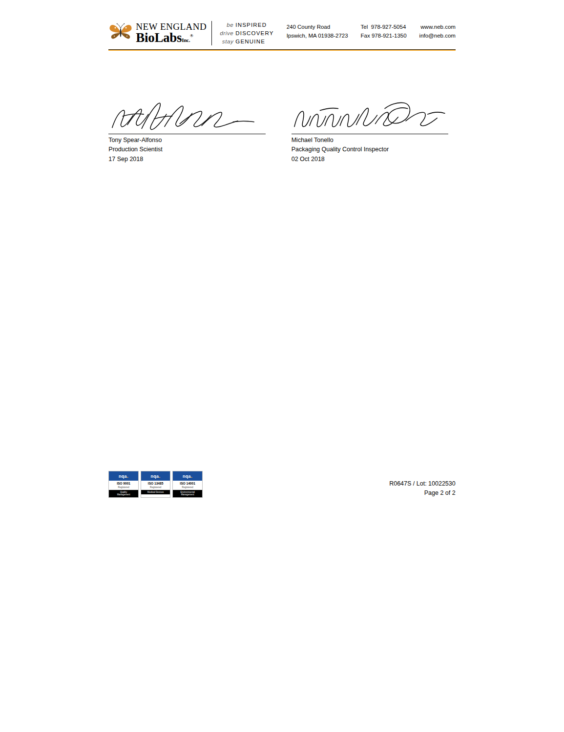NEW ENGLAND
BioLabsInc.®
be INSPIRED
drive DISCOVERY
stay GENUINE
240 County Road
Ipswich, MA 01938-2723
Tel 978-927-5054
Fax 978-921-1350
www.neb.com
info@neb.com
Tony Spear-Alfonso
Production Scientist
17 Sep 2018
Michael Tonello
Packaging Quality Control Inspector
02 Oct 2018
nqa.
ISO 9001
Registered
Quality
Management
nqa.
ISO 13485
Registered
Medical Devices
nqa.
ISO 14001
Registered
Environmental
Management
R0647S / Lot: 10022530
Page 2 of 2